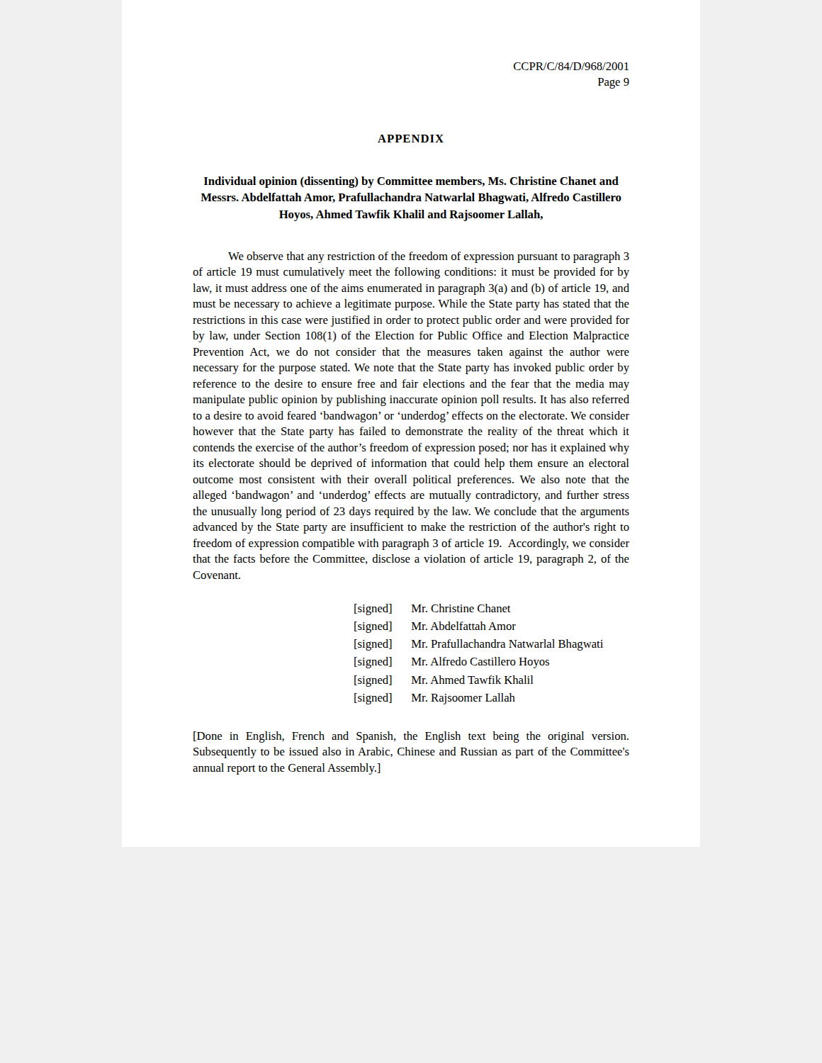CCPR/C/84/D/968/2001 Page 9
APPENDIX
Individual opinion (dissenting) by Committee members, Ms. Christine Chanet and Messrs. Abdelfattah Amor, Prafullachandra Natwarlal Bhagwati, Alfredo Castillero Hoyos, Ahmed Tawfik Khalil and Rajsoomer Lallah,
We observe that any restriction of the freedom of expression pursuant to paragraph 3 of article 19 must cumulatively meet the following conditions: it must be provided for by law, it must address one of the aims enumerated in paragraph 3(a) and (b) of article 19, and must be necessary to achieve a legitimate purpose. While the State party has stated that the restrictions in this case were justified in order to protect public order and were provided for by law, under Section 108(1) of the Election for Public Office and Election Malpractice Prevention Act, we do not consider that the measures taken against the author were necessary for the purpose stated. We note that the State party has invoked public order by reference to the desire to ensure free and fair elections and the fear that the media may manipulate public opinion by publishing inaccurate opinion poll results. It has also referred to a desire to avoid feared ‘bandwagon’ or ‘underdog’ effects on the electorate. We consider however that the State party has failed to demonstrate the reality of the threat which it contends the exercise of the author’s freedom of expression posed; nor has it explained why its electorate should be deprived of information that could help them ensure an electoral outcome most consistent with their overall political preferences. We also note that the alleged ‘bandwagon’ and ‘underdog’ effects are mutually contradictory, and further stress the unusually long period of 23 days required by the law. We conclude that the arguments advanced by the State party are insufficient to make the restriction of the author's right to freedom of expression compatible with paragraph 3 of article 19. Accordingly, we consider that the facts before the Committee, disclose a violation of article 19, paragraph 2, of the Covenant.
| [signed] | Mr. Christine Chanet |
| [signed] | Mr. Abdelfattah Amor |
| [signed] | Mr. Prafullachandra Natwarlal Bhagwati |
| [signed] | Mr. Alfredo Castillero Hoyos |
| [signed] | Mr. Ahmed Tawfik Khalil |
| [signed] | Mr. Rajsoomer Lallah |
[Done in English, French and Spanish, the English text being the original version. Subsequently to be issued also in Arabic, Chinese and Russian as part of the Committee's annual report to the General Assembly.]